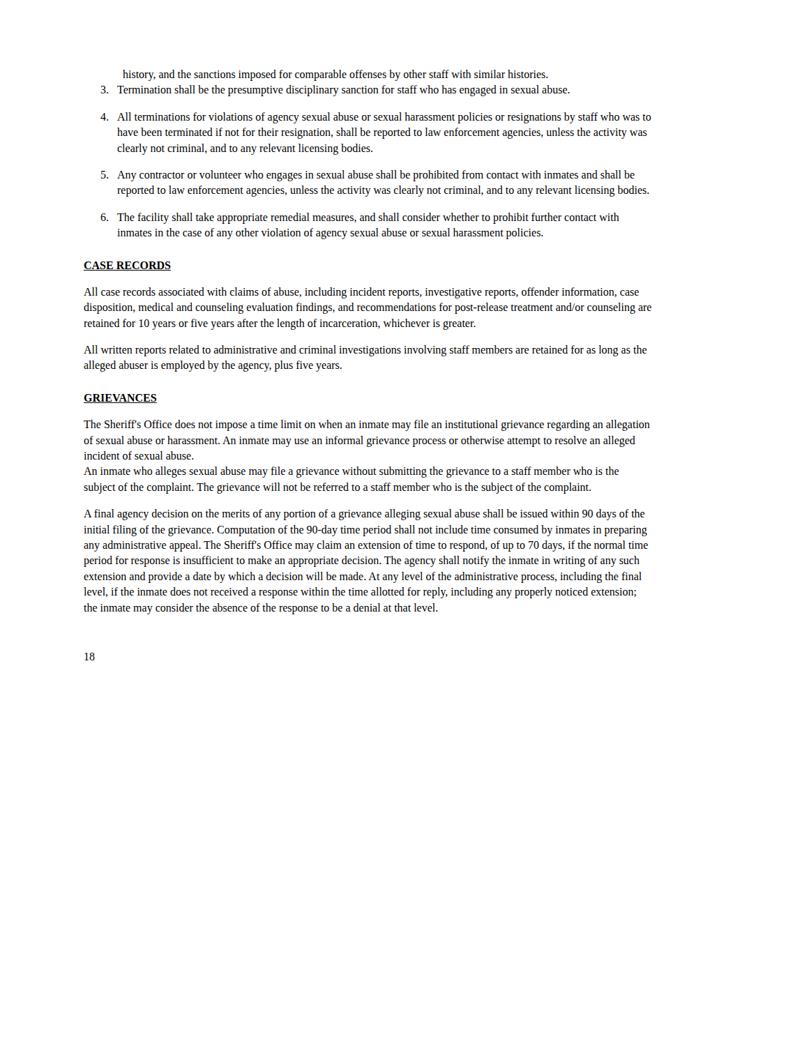history, and the sanctions imposed for comparable offenses by other staff with similar histories.
Termination shall be the presumptive disciplinary sanction for staff who has engaged in sexual abuse.
All terminations for violations of agency sexual abuse or sexual harassment policies or resignations by staff who was to have been terminated if not for their resignation, shall be reported to law enforcement agencies, unless the activity was clearly not criminal, and to any relevant licensing bodies.
Any contractor or volunteer who engages in sexual abuse shall be prohibited from contact with inmates and shall be reported to law enforcement agencies, unless the activity was clearly not criminal, and to any relevant licensing bodies.
The facility shall take appropriate remedial measures, and shall consider whether to prohibit further contact with inmates in the case of any other violation of agency sexual abuse or sexual harassment policies.
CASE RECORDS
All case records associated with claims of abuse, including incident reports, investigative reports, offender information, case disposition, medical and counseling evaluation findings, and recommendations for post-release treatment and/or counseling are retained for 10 years or five years after the length of incarceration, whichever is greater.
All written reports related to administrative and criminal investigations involving staff members are retained for as long as the alleged abuser is employed by the agency, plus five years.
GRIEVANCES
The Sheriff's Office does not impose a time limit on when an inmate may file an institutional grievance regarding an allegation of sexual abuse or harassment. An inmate may use an informal grievance process or otherwise attempt to resolve an alleged incident of sexual abuse.
An inmate who alleges sexual abuse may file a grievance without submitting the grievance to a staff member who is the subject of the complaint. The grievance will not be referred to a staff member who is the subject of the complaint.
A final agency decision on the merits of any portion of a grievance alleging sexual abuse shall be issued within 90 days of the initial filing of the grievance. Computation of the 90-day time period shall not include time consumed by inmates in preparing any administrative appeal. The Sheriff's Office may claim an extension of time to respond, of up to 70 days, if the normal time period for response is insufficient to make an appropriate decision. The agency shall notify the inmate in writing of any such extension and provide a date by which a decision will be made. At any level of the administrative process, including the final level, if the inmate does not received a response within the time allotted for reply, including any properly noticed extension; the inmate may consider the absence of the response to be a denial at that level.
18